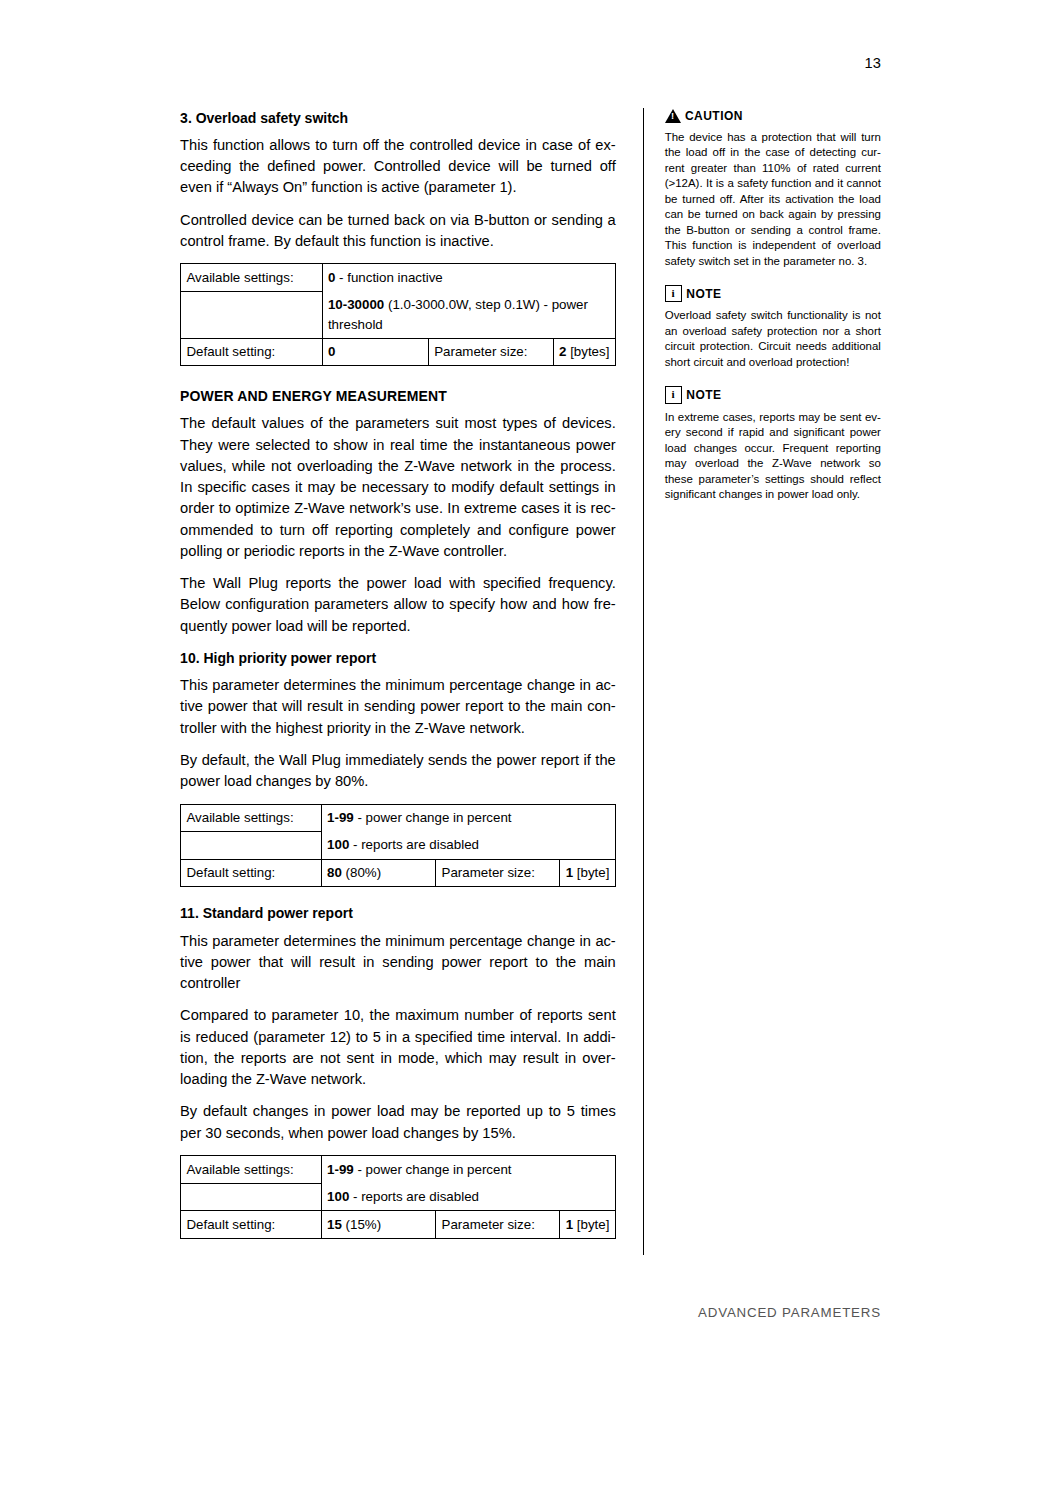13
3. Overload safety switch
This function allows to turn off the controlled device in case of exceeding the defined power. Controlled device will be turned off even if “Always On” function is active (parameter 1).
Controlled device can be turned back on via B-button or sending a control frame. By default this function is inactive.
| Available settings: | 0 - function inactive |
| | 10-30000 (1.0-3000.0W, step 0.1W) - power threshold |
| Default setting: | 0 | Parameter size: | 2 [bytes] |
Power and energy measurement
The default values of the parameters suit most types of devices. They were selected to show in real time the instantaneous power values, while not overloading the Z-Wave network in the process. In specific cases it may be necessary to modify default settings in order to optimize Z-Wave network’s use. In extreme cases it is recommended to turn off reporting completely and configure power polling or periodic reports in the Z-Wave controller.
The Wall Plug reports the power load with specified frequency. Below configuration parameters allow to specify how and how frequently power load will be reported.
10. High priority power report
This parameter determines the minimum percentage change in active power that will result in sending power report to the main controller with the highest priority in the Z-Wave network.
By default, the Wall Plug immediately sends the power report if the power load changes by 80%.
| Available settings: | 1-99 - power change in percent |
| | 100 - reports are disabled |
| Default setting: | 80 (80%) | Parameter size: | 1 [byte] |
11. Standard power report
This parameter determines the minimum percentage change in active power that will result in sending power report to the main controller
Compared to parameter 10, the maximum number of reports sent is reduced (parameter 12) to 5 in a specified time interval. In addition, the reports are not sent in mode, which may result in overloading the Z-Wave network.
By default changes in power load may be reported up to 5 times per 30 seconds, when power load changes by 15%.
| Available settings: | 1-99 - power change in percent |
| | 100 - reports are disabled |
| Default setting: | 15 (15%) | Parameter size: | 1 [byte] |
CAUTION
The device has a protection that will turn the load off in the case of detecting current greater than 110% of rated current (>12A). It is a safety function and it cannot be turned off. After its activation the load can be turned on back again by pressing the B-button or sending a control frame. This function is independent of overload safety switch set in the parameter no. 3.
i NOTE
Overload safety switch functionality is not an overload safety protection nor a short circuit protection. Circuit needs additional short circuit and overload protection!
i NOTE
In extreme cases, reports may be sent every second if rapid and significant power load changes occur. Frequent reporting may overload the Z-Wave network so these parameter’s settings should reflect significant changes in power load only.
ADVANCED PARAMETERS